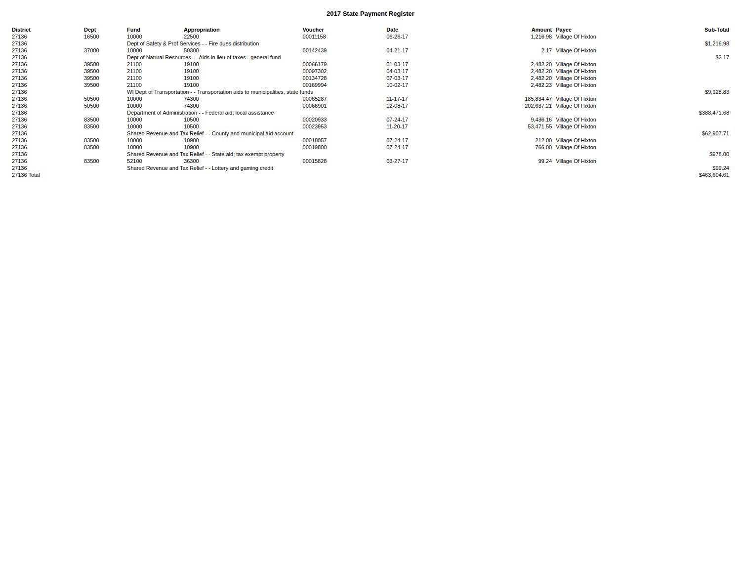2017 State Payment Register
| District | Dept | Fund | Appropriation | Voucher | Date | Amount | Payee | Sub-Total |
| --- | --- | --- | --- | --- | --- | --- | --- | --- |
| 27136 | 16500 | 10000 | 22500 | 00011158 | 06-26-17 | 1,216.98 | Village Of Hixton | |
| 27136 | | Dept of Safety & Prof Services - - Fire dues distribution | | $1,216.98 |
| 27136 | 37000 | 10000 | 50300 | 00142439 | 04-21-17 | 2.17 | Village Of Hixton | |
| 27136 | | Dept of Natural Resources - - Aids in lieu of taxes - general fund | | $2.17 |
| 27136 | 39500 | 21100 | 19100 | 00066179 | 01-03-17 | 2,482.20 | Village Of Hixton | |
| 27136 | 39500 | 21100 | 19100 | 00097302 | 04-03-17 | 2,482.20 | Village Of Hixton | |
| 27136 | 39500 | 21100 | 19100 | 00134728 | 07-03-17 | 2,482.20 | Village Of Hixton | |
| 27136 | 39500 | 21100 | 19100 | 00169994 | 10-02-17 | 2,482.23 | Village Of Hixton | |
| 27136 | | WI Dept of Transportation - - Transportation aids to municipalities, state funds | | $9,928.83 |
| 27136 | 50500 | 10000 | 74300 | 00065287 | 11-17-17 | 185,834.47 | Village Of Hixton | |
| 27136 | 50500 | 10000 | 74300 | 00066901 | 12-08-17 | 202,637.21 | Village Of Hixton | |
| 27136 | | Department of Administration - - Federal aid; local assistance | | $388,471.68 |
| 27136 | 83500 | 10000 | 10500 | 00020933 | 07-24-17 | 9,436.16 | Village Of Hixton | |
| 27136 | 83500 | 10000 | 10500 | 00023953 | 11-20-17 | 53,471.55 | Village Of Hixton | |
| 27136 | | Shared Revenue and Tax Relief - - County and municipal aid account | | $62,907.71 |
| 27136 | 83500 | 10000 | 10900 | 00018057 | 07-24-17 | 212.00 | Village Of Hixton | |
| 27136 | 83500 | 10000 | 10900 | 00019800 | 07-24-17 | 766.00 | Village Of Hixton | |
| 27136 | | Shared Revenue and Tax Relief - - State aid; tax exempt property | | $978.00 |
| 27136 | 83500 | 52100 | 36300 | 00015828 | 03-27-17 | 99.24 | Village Of Hixton | |
| 27136 | | Shared Revenue and Tax Relief - - Lottery and gaming credit | | $99.24 |
| 27136 Total | | | | | | | | $463,604.61 |